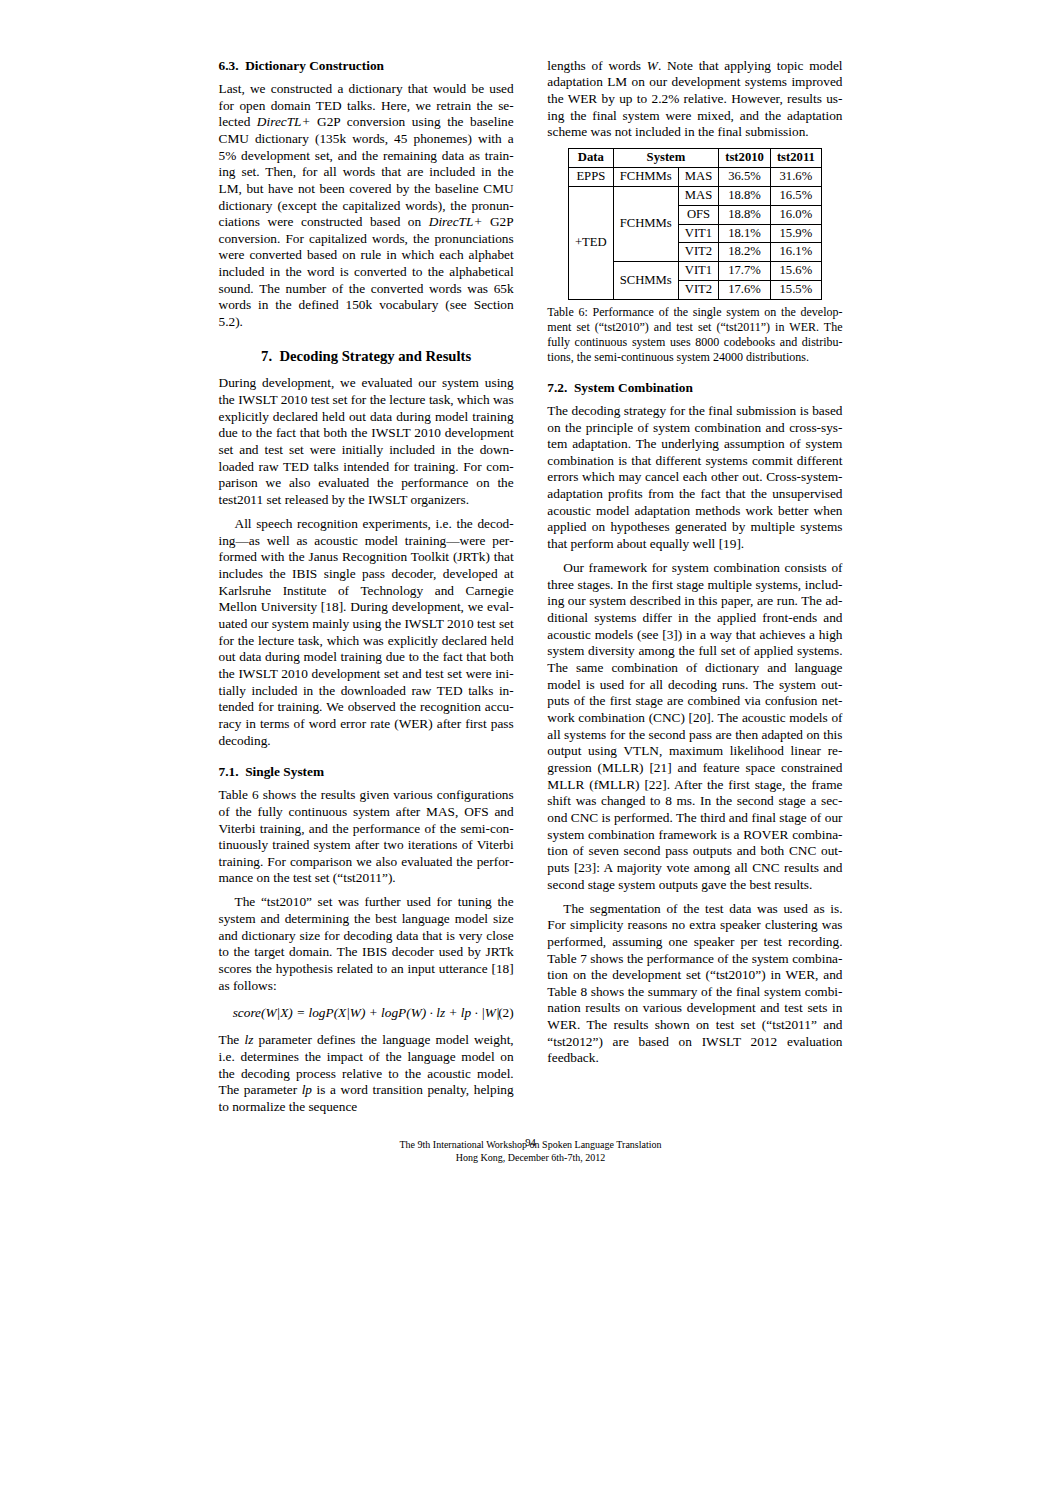6.3. Dictionary Construction
Last, we constructed a dictionary that would be used for open domain TED talks. Here, we retrain the selected DirecTL+ G2P conversion using the baseline CMU dictionary (135k words, 45 phonemes) with a 5% development set, and the remaining data as training set. Then, for all words that are included in the LM, but have not been covered by the baseline CMU dictionary (except the capitalized words), the pronunciations were constructed based on DirecTL+ G2P conversion. For capitalized words, the pronunciations were converted based on rule in which each alphabet included in the word is converted to the alphabetical sound. The number of the converted words was 65k words in the defined 150k vocabulary (see Section 5.2).
7. Decoding Strategy and Results
During development, we evaluated our system using the IWSLT 2010 test set for the lecture task, which was explicitly declared held out data during model training due to the fact that both the IWSLT 2010 development set and test set were initially included in the downloaded raw TED talks intended for training. For comparison we also evaluated the performance on the test2011 set released by the IWSLT organizers.
All speech recognition experiments, i.e. the decoding—as well as acoustic model training—were performed with the Janus Recognition Toolkit (JRTk) that includes the IBIS single pass decoder, developed at Karlsruhe Institute of Technology and Carnegie Mellon University [18]. During development, we evaluated our system mainly using the IWSLT 2010 test set for the lecture task, which was explicitly declared held out data during model training due to the fact that both the IWSLT 2010 development set and test set were initially included in the downloaded raw TED talks intended for training. We observed the recognition accuracy in terms of word error rate (WER) after first pass decoding.
7.1. Single System
Table 6 shows the results given various configurations of the fully continuous system after MAS, OFS and Viterbi training, and the performance of the semi-continuously trained system after two iterations of Viterbi training. For comparison we also evaluated the performance on the test set (“tst2011”).
The “tst2010” set was further used for tuning the system and determining the best language model size and dictionary size for decoding data that is very close to the target domain. The IBIS decoder used by JRTk scores the hypothesis related to an input utterance [18] as follows:
score(W|X) = logP(X|W) + logP(W) · lz + lp · |W| (2)
The lz parameter defines the language model weight, i.e. determines the impact of the language model on the decoding process relative to the acoustic model. The parameter lp is a word transition penalty, helping to normalize the sequence
lengths of words W. Note that applying topic model adaptation LM on our development systems improved the WER by up to 2.2% relative. However, results using the final system were mixed, and the adaptation scheme was not included in the final submission.
| Data | System | tst2010 | tst2011 |
| --- | --- | --- | --- |
| EPPS | FCHMMs | MAS | 36.5% | 31.6% |
| +TED | FCHMMs | MAS | 18.8% | 16.5% |
| OFS | 18.8% | 16.0% |
| VIT1 | 18.1% | 15.9% |
| VIT2 | 18.2% | 16.1% |
| SCHMMs | VIT1 | 17.7% | 15.6% |
| VIT2 | 17.6% | 15.5% |
Table 6: Performance of the single system on the development set (“tst2010”) and test set (“tst2011”) in WER. The fully continuous system uses 8000 codebooks and distributions, the semi-continuous system 24000 distributions.
7.2. System Combination
The decoding strategy for the final submission is based on the principle of system combination and cross-system adaptation. The underlying assumption of system combination is that different systems commit different errors which may cancel each other out. Cross-system-adaptation profits from the fact that the unsupervised acoustic model adaptation methods work better when applied on hypotheses generated by multiple systems that perform about equally well [19].
Our framework for system combination consists of three stages. In the first stage multiple systems, including our system described in this paper, are run. The additional systems differ in the applied front-ends and acoustic models (see [3]) in a way that achieves a high system diversity among the full set of applied systems. The same combination of dictionary and language model is used for all decoding runs. The system outputs of the first stage are combined via confusion network combination (CNC) [20]. The acoustic models of all systems for the second pass are then adapted on this output using VTLN, maximum likelihood linear regression (MLLR) [21] and feature space constrained MLLR (fMLLR) [22]. After the first stage, the frame shift was changed to 8 ms. In the second stage a second CNC is performed. The third and final stage of our system combination framework is a ROVER combination of seven second pass outputs and both CNC outputs [23]: A majority vote among all CNC results and second stage system outputs gave the best results.
The segmentation of the test data was used as is. For simplicity reasons no extra speaker clustering was performed, assuming one speaker per test recording. Table 7 shows the performance of the system combination on the development set (“tst2010”) in WER, and Table 8 shows the summary of the final system combination results on various development and test sets in WER. The results shown on test set (“tst2011” and “tst2012”) are based on IWSLT 2012 evaluation feedback.
94
The 9th International Workshop on Spoken Language Translation
Hong Kong, December 6th-7th, 2012